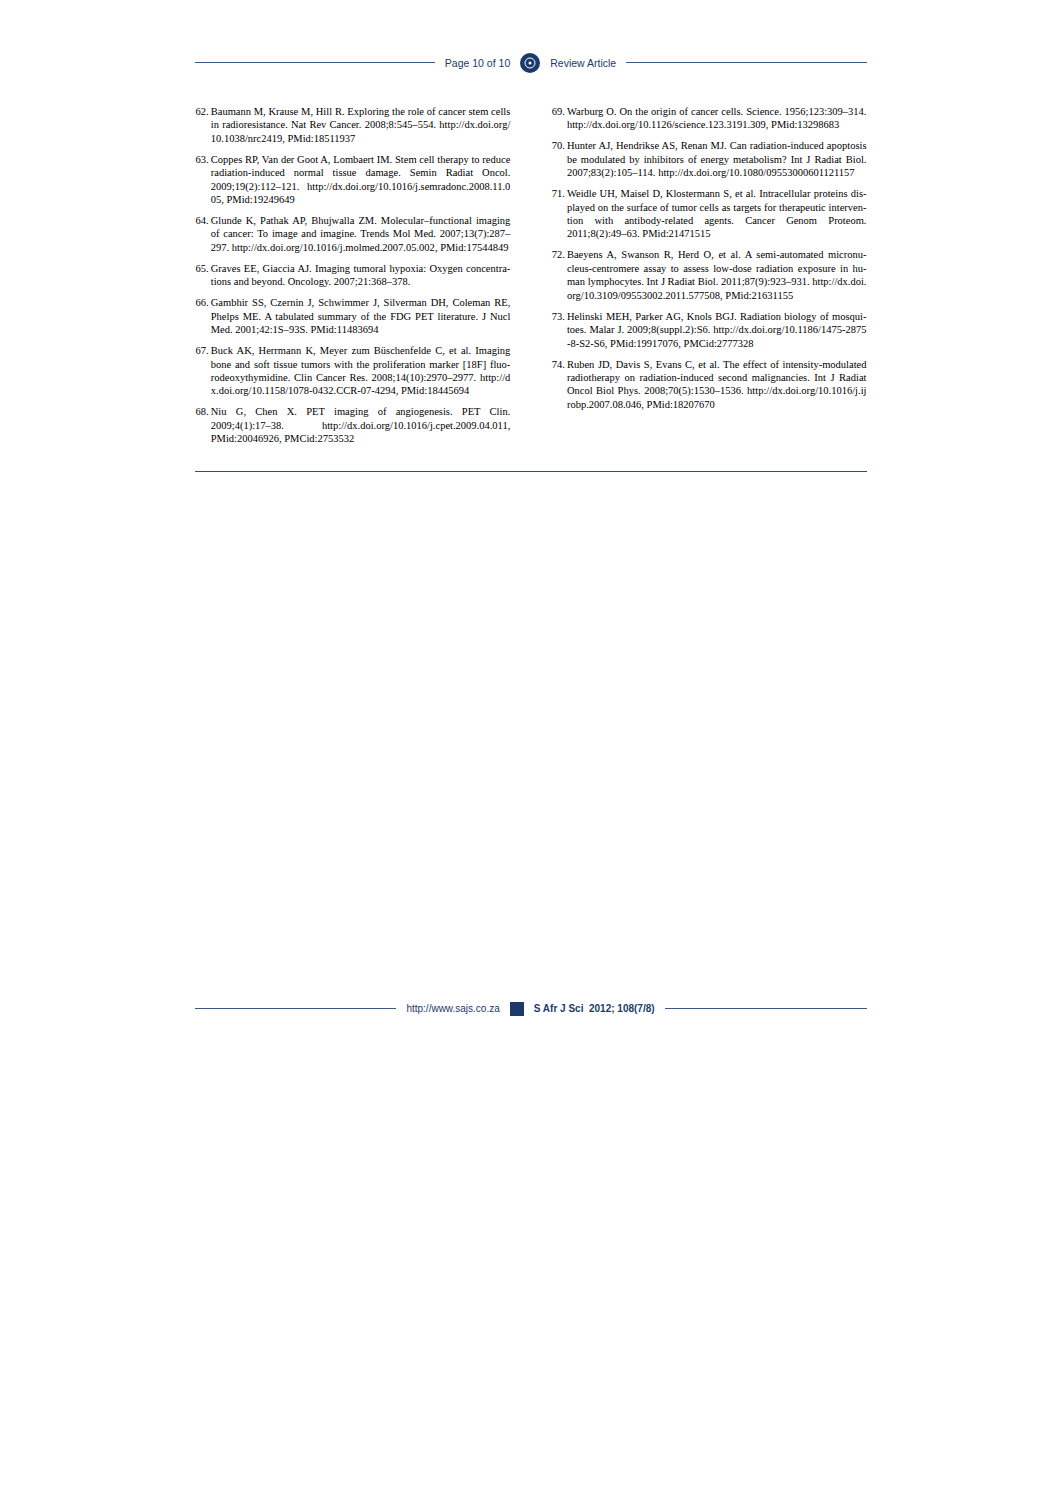Page 10 of 10
Review Article
62. Baumann M, Krause M, Hill R. Exploring the role of cancer stem cells in radioresistance. Nat Rev Cancer. 2008;8:545–554. http://dx.doi.org/10.1038/nrc2419, PMid:18511937
63. Coppes RP, Van der Goot A, Lombaert IM. Stem cell therapy to reduce radiation-induced normal tissue damage. Semin Radiat Oncol. 2009;19(2):112–121. http://dx.doi.org/10.1016/j.semradonc.2008.11.005, PMid:19249649
64. Glunde K, Pathak AP, Bhujwalla ZM. Molecular–functional imaging of cancer: To image and imagine. Trends Mol Med. 2007;13(7):287–297. http://dx.doi.org/10.1016/j.molmed.2007.05.002, PMid:17544849
65. Graves EE, Giaccia AJ. Imaging tumoral hypoxia: Oxygen concentrations and beyond. Oncology. 2007;21:368–378.
66. Gambhir SS, Czernin J, Schwimmer J, Silverman DH, Coleman RE, Phelps ME. A tabulated summary of the FDG PET literature. J Nucl Med. 2001;42:1S–93S. PMid:11483694
67. Buck AK, Herrmann K, Meyer zum Büschenfelde C, et al. Imaging bone and soft tissue tumors with the proliferation marker [18F] fluorodeoxythymidine. Clin Cancer Res. 2008;14(10):2970–2977. http://dx.doi.org/10.1158/1078-0432.CCR-07-4294, PMid:18445694
68. Niu G, Chen X. PET imaging of angiogenesis. PET Clin. 2009;4(1):17–38. http://dx.doi.org/10.1016/j.cpet.2009.04.011, PMid:20046926, PMCid:2753532
69. Warburg O. On the origin of cancer cells. Science. 1956;123:309–314. http://dx.doi.org/10.1126/science.123.3191.309, PMid:13298683
70. Hunter AJ, Hendrikse AS, Renan MJ. Can radiation-induced apoptosis be modulated by inhibitors of energy metabolism? Int J Radiat Biol. 2007;83(2):105–114. http://dx.doi.org/10.1080/09553000601121157
71. Weidle UH, Maisel D, Klostermann S, et al. Intracellular proteins displayed on the surface of tumor cells as targets for therapeutic intervention with antibody-related agents. Cancer Genom Proteom. 2011;8(2):49–63. PMid:21471515
72. Baeyens A, Swanson R, Herd O, et al. A semi-automated micronucleus-centromere assay to assess low-dose radiation exposure in human lymphocytes. Int J Radiat Biol. 2011;87(9):923–931. http://dx.doi.org/10.3109/09553002.2011.577508, PMid:21631155
73. Helinski MEH, Parker AG, Knols BGJ. Radiation biology of mosquitoes. Malar J. 2009;8(suppl.2):S6. http://dx.doi.org/10.1186/1475-2875-8-S2-S6, PMid:19917076, PMCid:2777328
74. Ruben JD, Davis S, Evans C, et al. The effect of intensity-modulated radiotherapy on radiation-induced second malignancies. Int J Radiat Oncol Biol Phys. 2008;70(5):1530–1536. http://dx.doi.org/10.1016/j.ijrobp.2007.08.046, PMid:18207670
http://www.sajs.co.za
S Afr J Sci 2012; 108(7/8)